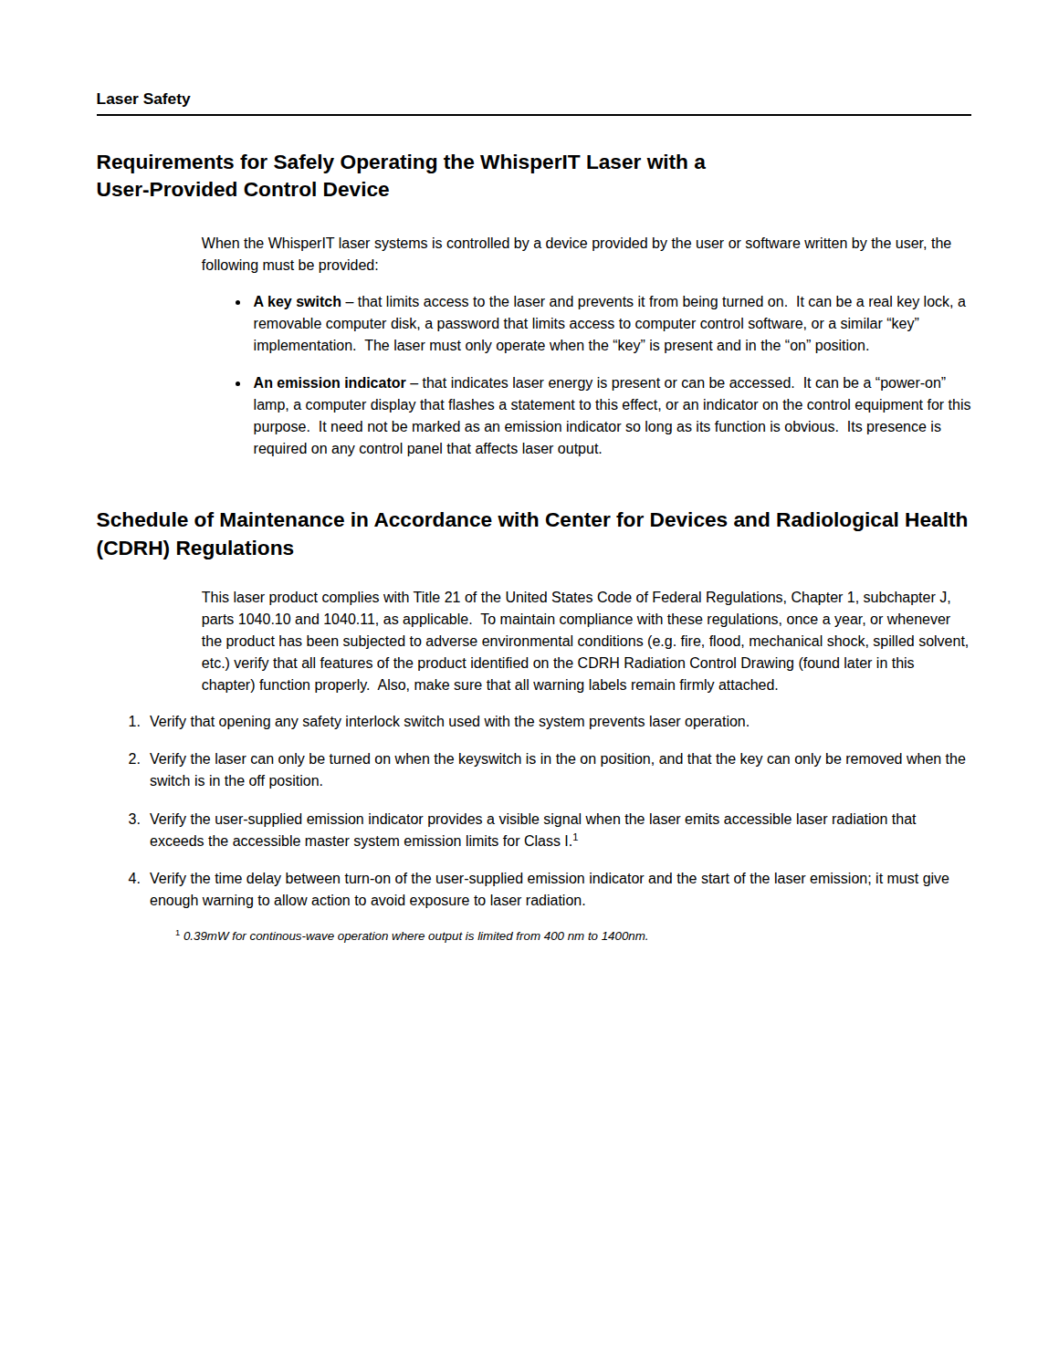Laser Safety
Requirements for Safely Operating the WhisperIT Laser with a
User-Provided Control Device
When the WhisperIT laser systems is controlled by a device provided by the user or software written by the user, the following must be provided:
A key switch – that limits access to the laser and prevents it from being turned on. It can be a real key lock, a removable computer disk, a password that limits access to computer control software, or a similar “key” implementation. The laser must only operate when the “key” is present and in the “on” position.
An emission indicator – that indicates laser energy is present or can be accessed. It can be a “power-on” lamp, a computer display that flashes a statement to this effect, or an indicator on the control equipment for this purpose. It need not be marked as an emission indicator so long as its function is obvious. Its presence is required on any control panel that affects laser output.
Schedule of Maintenance in Accordance with Center for Devices and Radiological Health (CDRH) Regulations
This laser product complies with Title 21 of the United States Code of Federal Regulations, Chapter 1, subchapter J, parts 1040.10 and 1040.11, as applicable. To maintain compliance with these regulations, once a year, or whenever the product has been subjected to adverse environmental conditions (e.g. fire, flood, mechanical shock, spilled solvent, etc.) verify that all features of the product identified on the CDRH Radiation Control Drawing (found later in this chapter) function properly. Also, make sure that all warning labels remain firmly attached.
Verify that opening any safety interlock switch used with the system prevents laser operation.
Verify the laser can only be turned on when the keyswitch is in the on position, and that the key can only be removed when the switch is in the off position.
Verify the user-supplied emission indicator provides a visible signal when the laser emits accessible laser radiation that exceeds the accessible master system emission limits for Class I.1
Verify the time delay between turn-on of the user-supplied emission indicator and the start of the laser emission; it must give enough warning to allow action to avoid exposure to laser radiation.
1 0.39mW for continous-wave operation where output is limited from 400 nm to 1400nm.